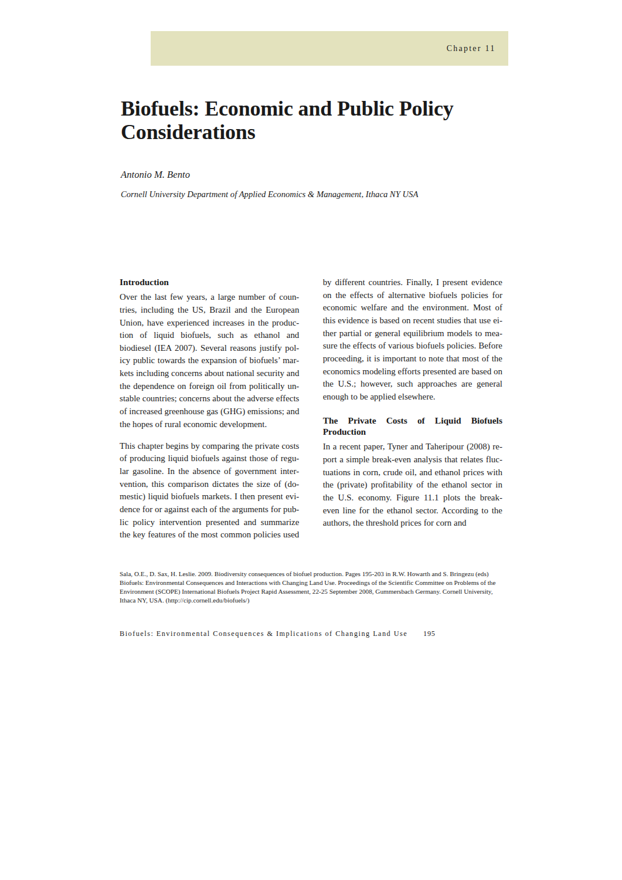Chapter 11
Biofuels: Economic and Public Policy Considerations
Antonio M. Bento
Cornell University Department of Applied Economics & Management, Ithaca NY USA
Introduction
Over the last few years, a large number of countries, including the US, Brazil and the European Union, have experienced increases in the production of liquid biofuels, such as ethanol and biodiesel (IEA 2007). Several reasons justify policy public towards the expansion of biofuels’ markets including concerns about national security and the dependence on foreign oil from politically unstable countries; concerns about the adverse effects of increased greenhouse gas (GHG) emissions; and the hopes of rural economic development.
This chapter begins by comparing the private costs of producing liquid biofuels against those of regular gasoline. In the absence of government intervention, this comparison dictates the size of (domestic) liquid biofuels markets. I then present evidence for or against each of the arguments for public policy intervention presented and summarize the key features of the most common policies used by different countries. Finally, I present evidence on the effects of alternative biofuels policies for economic welfare and the environment. Most of this evidence is based on recent studies that use either partial or general equilibrium models to measure the effects of various biofuels policies. Before proceeding, it is important to note that most of the economics modeling efforts presented are based on the U.S.; however, such approaches are general enough to be applied elsewhere.
The Private Costs of Liquid Biofuels Production
In a recent paper, Tyner and Taheripour (2008) report a simple break-even analysis that relates fluctuations in corn, crude oil, and ethanol prices with the (private) profitability of the ethanol sector in the U.S. economy. Figure 11.1 plots the break-even line for the ethanol sector. According to the authors, the threshold prices for corn and
Sala, O.E., D. Sax, H. Leslie. 2009. Biodiversity consequences of biofuel production. Pages 195-203 in R.W. Howarth and S. Bringezu (eds) Biofuels: Environmental Consequences and Interactions with Changing Land Use. Proceedings of the Scientific Committee on Problems of the Environment (SCOPE) International Biofuels Project Rapid Assessment, 22-25 September 2008, Gummersbach Germany. Cornell University, Ithaca NY, USA. (http://cip.cornell.edu/biofuels/)
Biofuels: Environmental Consequences & Implications of Changing Land Use 195